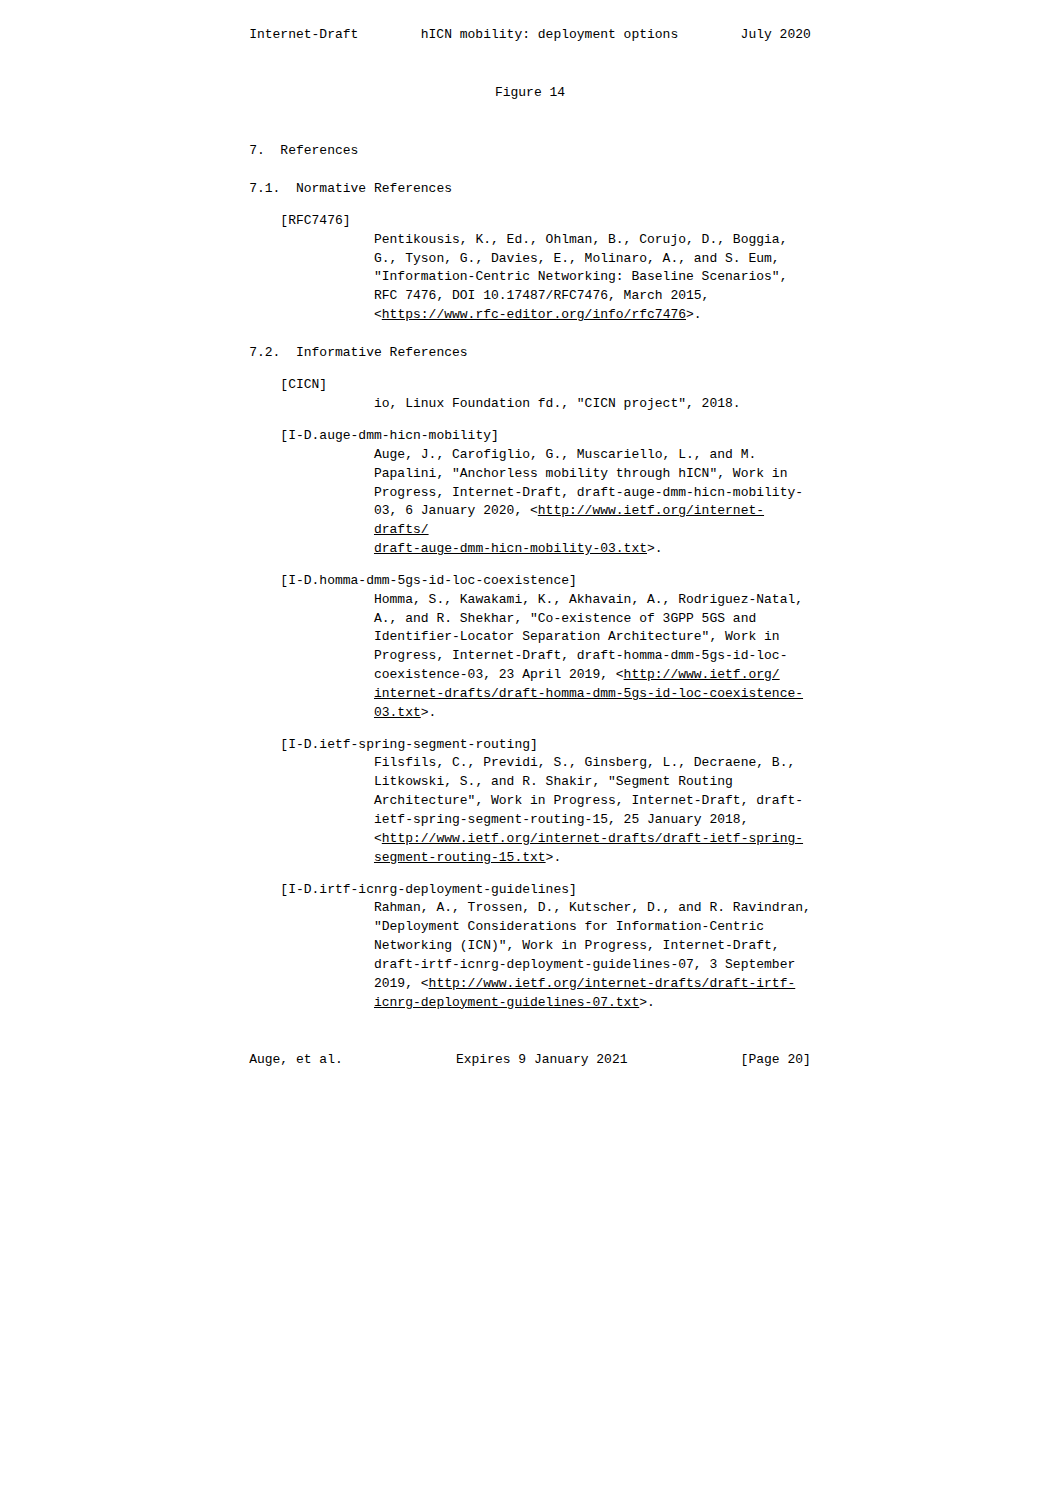Internet-Draft hICN mobility: deployment options July 2020
Figure 14
7. References
7.1. Normative References
[RFC7476]
Pentikousis, K., Ed., Ohlman, B., Corujo, D., Boggia, G., Tyson, G., Davies, E., Molinaro, A., and S. Eum, "Information-Centric Networking: Baseline Scenarios", RFC 7476, DOI 10.17487/RFC7476, March 2015, <https://www.rfc-editor.org/info/rfc7476>.
7.2. Informative References
[CICN]
io, Linux Foundation fd., "CICN project", 2018.
[I-D.auge-dmm-hicn-mobility]
Auge, J., Carofiglio, G., Muscariello, L., and M. Papalini, "Anchorless mobility through hICN", Work in Progress, Internet-Draft, draft-auge-dmm-hicn-mobility-03, 6 January 2020, <http://www.ietf.org/internet-drafts/
draft-auge-dmm-hicn-mobility-03.txt>.
[I-D.homma-dmm-5gs-id-loc-coexistence]
Homma, S., Kawakami, K., Akhavain, A., Rodriguez-Natal, A., and R. Shekhar, "Co-existence of 3GPP 5GS and Identifier-Locator Separation Architecture", Work in Progress, Internet-Draft, draft-homma-dmm-5gs-id-loc- coexistence-03, 23 April 2019, <http://www.ietf.org/
internet-drafts/draft-homma-dmm-5gs-id-loc-coexistence-
03.txt>.
[I-D.ietf-spring-segment-routing]
Filsfils, C., Previdi, S., Ginsberg, L., Decraene, B., Litkowski, S., and R. Shakir, "Segment Routing Architecture", Work in Progress, Internet-Draft, draft- ietf-spring-segment-routing-15, 25 January 2018, <http://www.ietf.org/internet-drafts/draft-ietf-spring-
segment-routing-15.txt>.
[I-D.irtf-icnrg-deployment-guidelines]
Rahman, A., Trossen, D., Kutscher, D., and R. Ravindran, "Deployment Considerations for Information-Centric Networking (ICN)", Work in Progress, Internet-Draft, draft-irtf-icnrg-deployment-guidelines-07, 3 September 2019, <http://www.ietf.org/internet-drafts/draft-irtf-
icnrg-deployment-guidelines-07.txt>.
Auge, et al. Expires 9 January 2021 [Page 20]